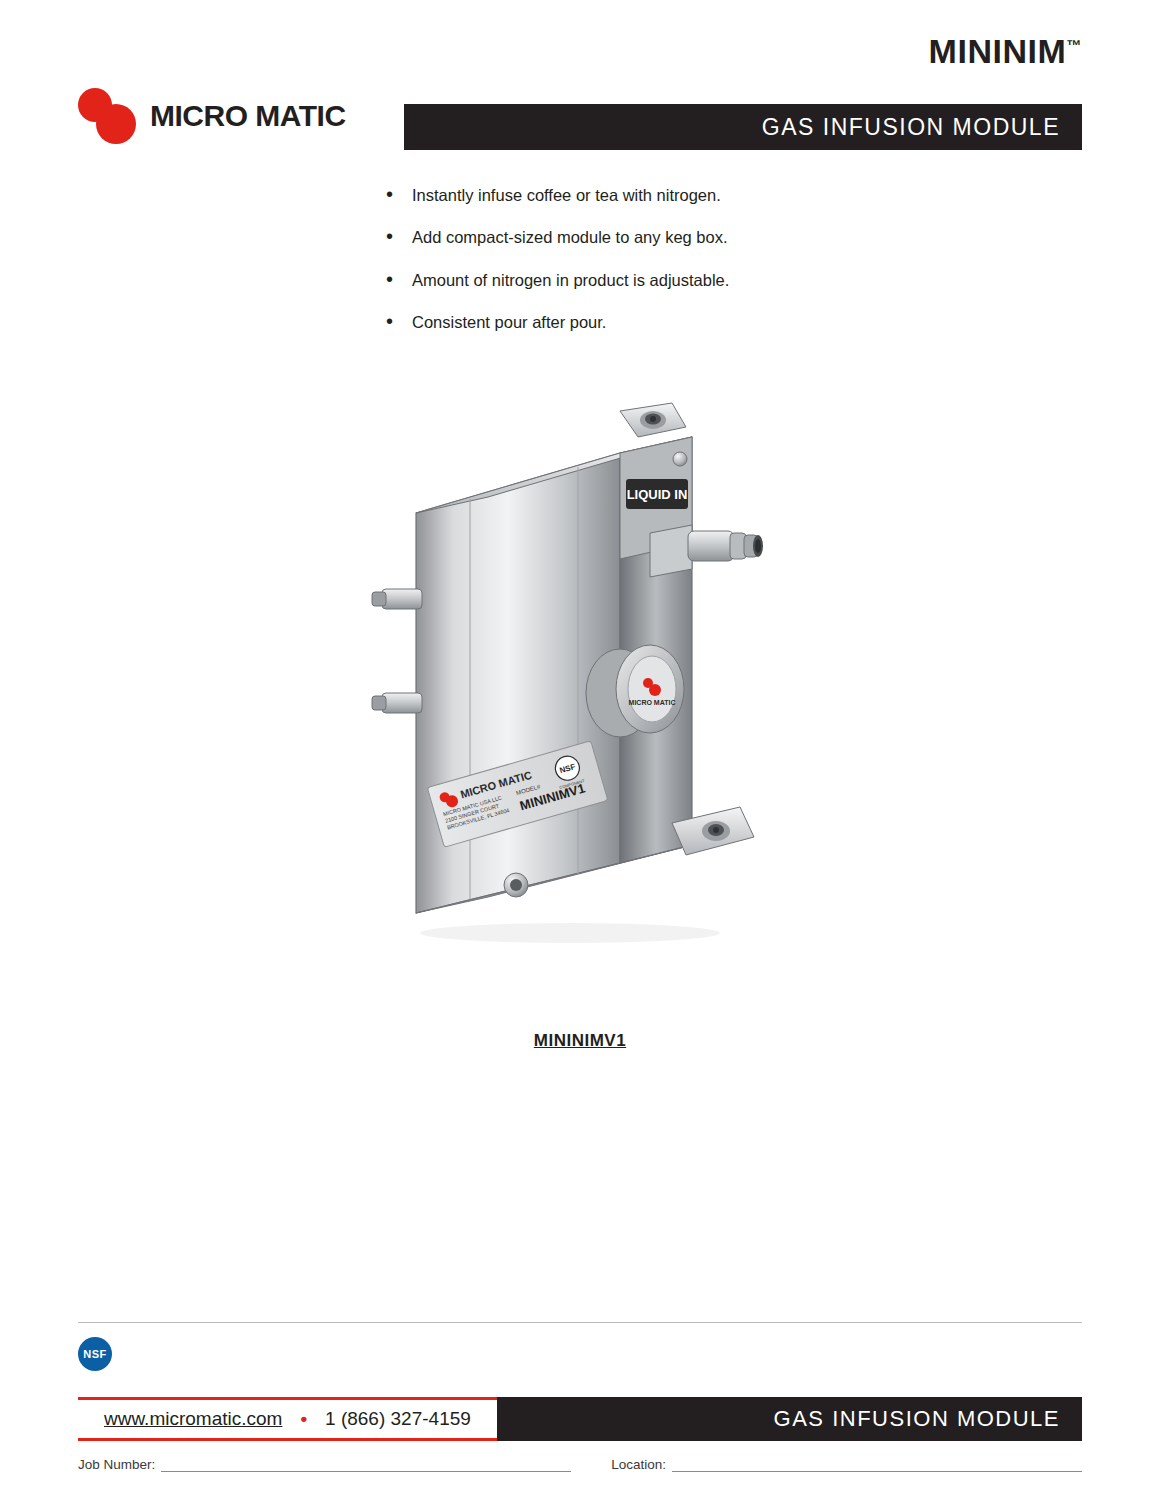MININIM™
MICRO MATIC
GAS INFUSION MODULE
Instantly infuse coffee or tea with nitrogen.
Add compact-sized module to any keg box.
Amount of nitrogen in product is adjustable.
Consistent pour after pour.
LIQUID IN MICRO MATIC MICRO MATIC MICRO MATIC USA LLC 2100 SINGER COURT BROOKSVILLE, FL 34604 MODEL# MININIMV1 NSF COMPONENT
MININIMV1
NSF
www.micromatic.com • 1 (866) 327-4159
GAS INFUSION MODULE
Job Number:
Location: